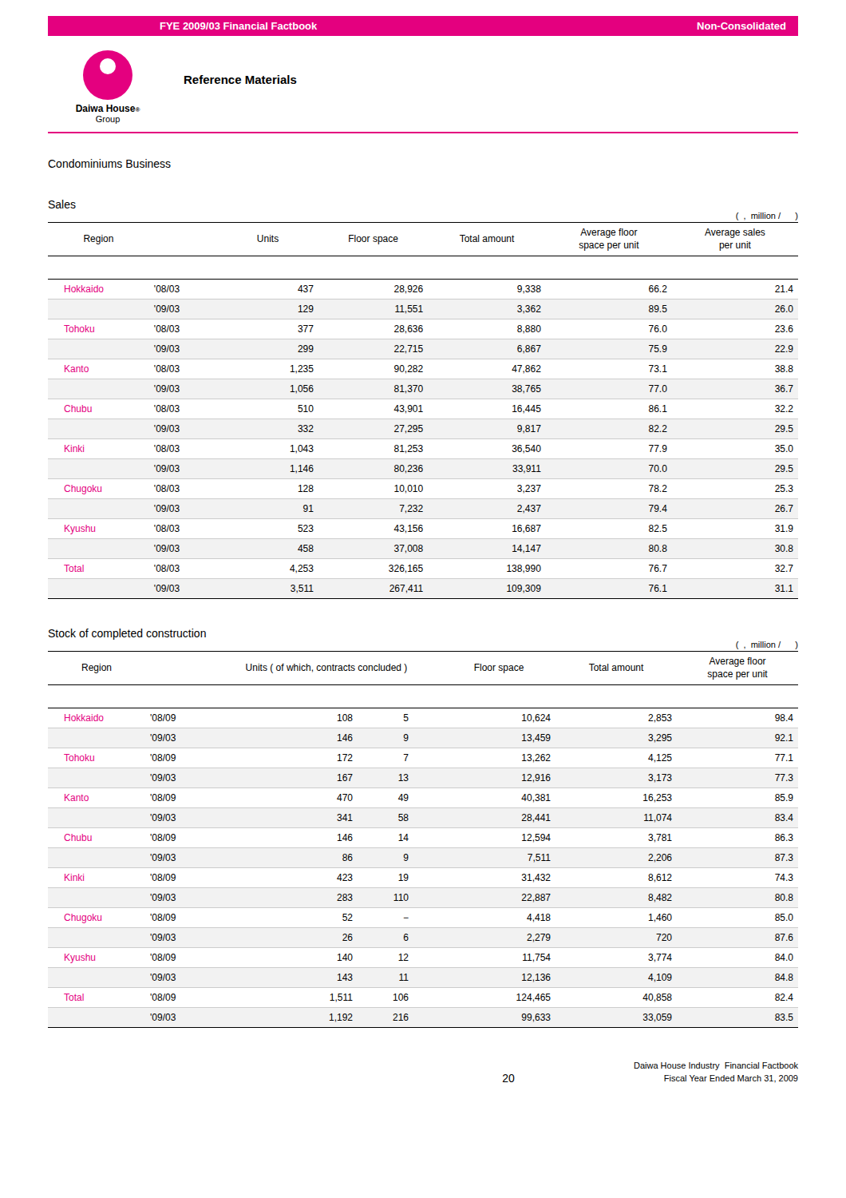FYE 2009/03 Financial Factbook
Non-Consolidated
Daiwa House®
Group
Reference Materials
Condominiums Business
Sales
( , million / )
| Region | | Units | Floor space | Total amount | Average floor space per unit | Average sales per unit |
| --- | --- | --- | --- | --- | --- | --- |
| Hokkaido | '08/03 | 437 | 28,926 | 9,338 | 66.2 | 21.4 |
| | '09/03 | 129 | 11,551 | 3,362 | 89.5 | 26.0 |
| Tohoku | '08/03 | 377 | 28,636 | 8,880 | 76.0 | 23.6 |
| | '09/03 | 299 | 22,715 | 6,867 | 75.9 | 22.9 |
| Kanto | '08/03 | 1,235 | 90,282 | 47,862 | 73.1 | 38.8 |
| | '09/03 | 1,056 | 81,370 | 38,765 | 77.0 | 36.7 |
| Chubu | '08/03 | 510 | 43,901 | 16,445 | 86.1 | 32.2 |
| | '09/03 | 332 | 27,295 | 9,817 | 82.2 | 29.5 |
| Kinki | '08/03 | 1,043 | 81,253 | 36,540 | 77.9 | 35.0 |
| | '09/03 | 1,146 | 80,236 | 33,911 | 70.0 | 29.5 |
| Chugoku | '08/03 | 128 | 10,010 | 3,237 | 78.2 | 25.3 |
| | '09/03 | 91 | 7,232 | 2,437 | 79.4 | 26.7 |
| Kyushu | '08/03 | 523 | 43,156 | 16,687 | 82.5 | 31.9 |
| | '09/03 | 458 | 37,008 | 14,147 | 80.8 | 30.8 |
| Total | '08/03 | 4,253 | 326,165 | 138,990 | 76.7 | 32.7 |
| | '09/03 | 3,511 | 267,411 | 109,309 | 76.1 | 31.1 |
Stock of completed construction
( , million / )
| Region | | Units ( of which, contracts concluded ) | Floor space | Total amount | Average floor space per unit |
| --- | --- | --- | --- | --- | --- |
| Hokkaido | '08/09 | 108 | 5 | | 10,624 | 2,853 | 98.4 |
| | '09/03 | 146 | 9 | | 13,459 | 3,295 | 92.1 |
| Tohoku | '08/09 | 172 | 7 | | 13,262 | 4,125 | 77.1 |
| | '09/03 | 167 | 13 | | 12,916 | 3,173 | 77.3 |
| Kanto | '08/09 | 470 | 49 | | 40,381 | 16,253 | 85.9 |
| | '09/03 | 341 | 58 | | 28,441 | 11,074 | 83.4 |
| Chubu | '08/09 | 146 | 14 | | 12,594 | 3,781 | 86.3 |
| | '09/03 | 86 | 9 | | 7,511 | 2,206 | 87.3 |
| Kinki | '08/09 | 423 | 19 | | 31,432 | 8,612 | 74.3 |
| | '09/03 | 283 | 110 | | 22,887 | 8,482 | 80.8 |
| Chugoku | '08/09 | 52 | − | | 4,418 | 1,460 | 85.0 |
| | '09/03 | 26 | 6 | | 2,279 | 720 | 87.6 |
| Kyushu | '08/09 | 140 | 12 | | 11,754 | 3,774 | 84.0 |
| | '09/03 | 143 | 11 | | 12,136 | 4,109 | 84.8 |
| Total | '08/09 | 1,511 | 106 | | 124,465 | 40,858 | 82.4 |
| | '09/03 | 1,192 | 216 | | 99,633 | 33,059 | 83.5 |
20
Daiwa House Industry Financial Factbook
Fiscal Year Ended March 31, 2009